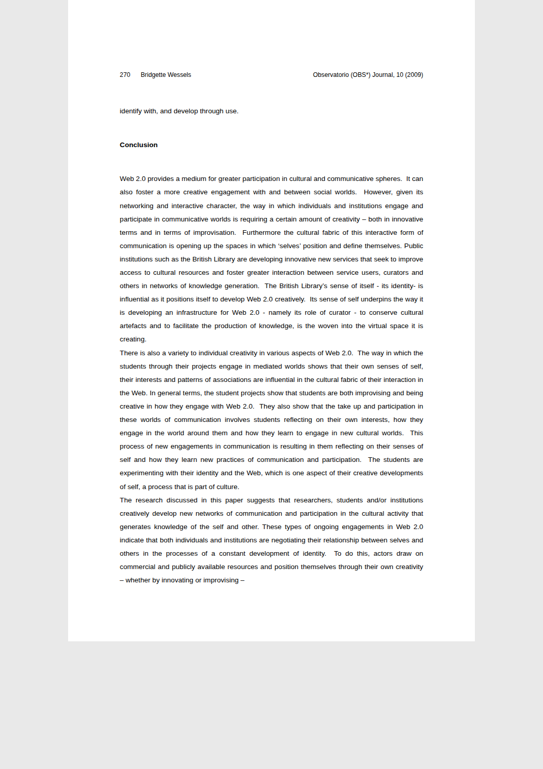270 Bridgette Wessels Observatorio (OBS*) Journal, 10 (2009)
identify with, and develop through use.
Conclusion
Web 2.0 provides a medium for greater participation in cultural and communicative spheres. It can also foster a more creative engagement with and between social worlds. However, given its networking and interactive character, the way in which individuals and institutions engage and participate in communicative worlds is requiring a certain amount of creativity – both in innovative terms and in terms of improvisation. Furthermore the cultural fabric of this interactive form of communication is opening up the spaces in which ‘selves’ position and define themselves. Public institutions such as the British Library are developing innovative new services that seek to improve access to cultural resources and foster greater interaction between service users, curators and others in networks of knowledge generation. The British Library’s sense of itself - its identity- is influential as it positions itself to develop Web 2.0 creatively. Its sense of self underpins the way it is developing an infrastructure for Web 2.0 - namely its role of curator - to conserve cultural artefacts and to facilitate the production of knowledge, is the woven into the virtual space it is creating.
There is also a variety to individual creativity in various aspects of Web 2.0. The way in which the students through their projects engage in mediated worlds shows that their own senses of self, their interests and patterns of associations are influential in the cultural fabric of their interaction in the Web. In general terms, the student projects show that students are both improvising and being creative in how they engage with Web 2.0. They also show that the take up and participation in these worlds of communication involves students reflecting on their own interests, how they engage in the world around them and how they learn to engage in new cultural worlds. This process of new engagements in communication is resulting in them reflecting on their senses of self and how they learn new practices of communication and participation. The students are experimenting with their identity and the Web, which is one aspect of their creative developments of self, a process that is part of culture.
The research discussed in this paper suggests that researchers, students and/or institutions creatively develop new networks of communication and participation in the cultural activity that generates knowledge of the self and other. These types of ongoing engagements in Web 2.0 indicate that both individuals and institutions are negotiating their relationship between selves and others in the processes of a constant development of identity. To do this, actors draw on commercial and publicly available resources and position themselves through their own creativity – whether by innovating or improvising –